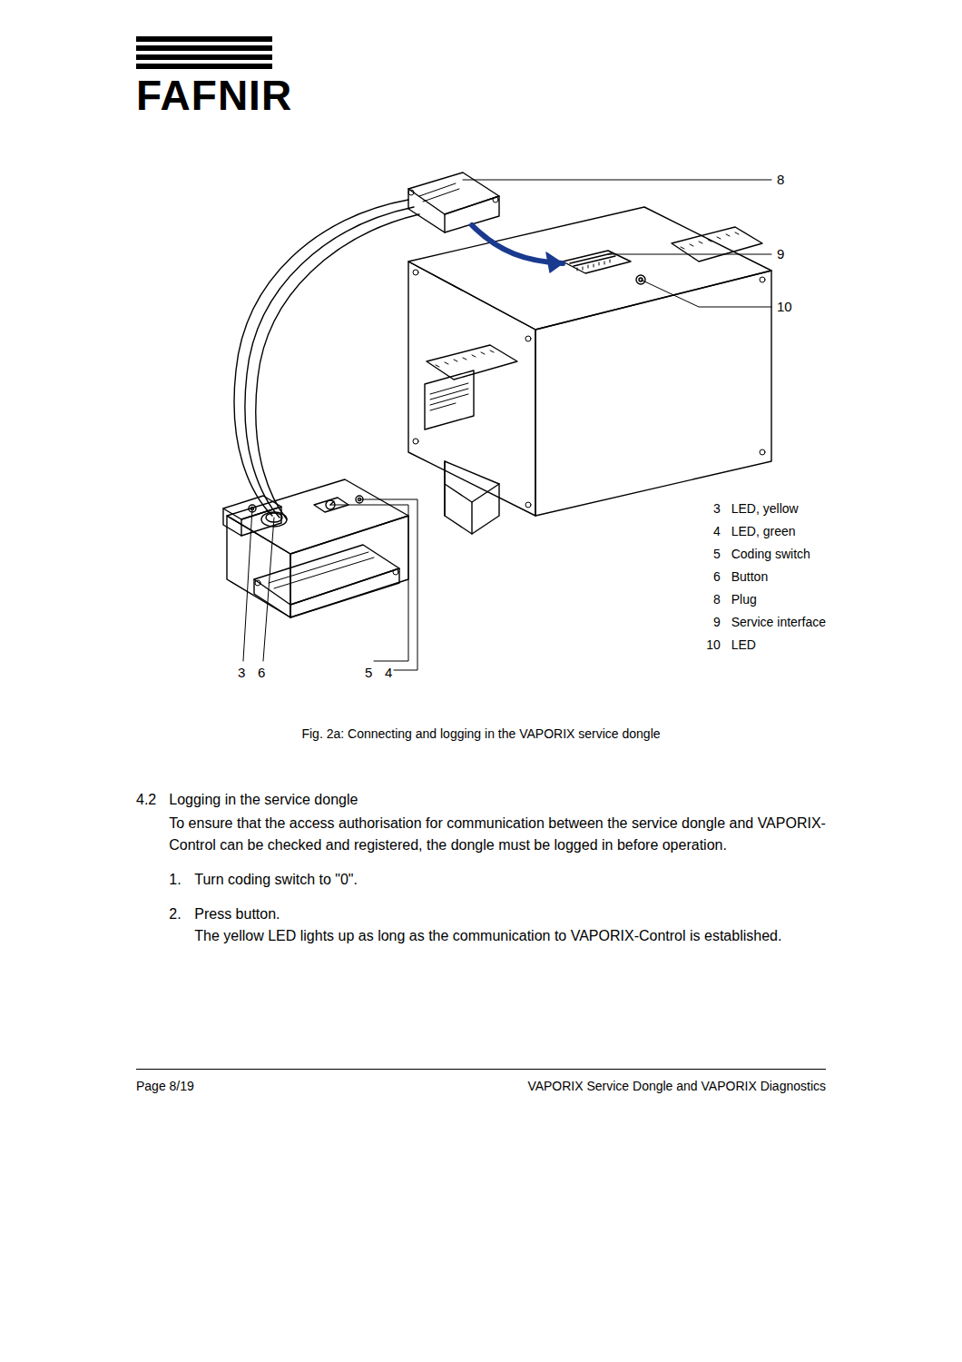FAFNIR
8 9 10 3 6 5 4
| 3 | LED, yellow |
| 4 | LED, green |
| 5 | Coding switch |
| 6 | Button |
| 8 | Plug |
| 9 | Service interface |
| 10 | LED |
Fig. 2a: Connecting and logging in the VAPORIX service dongle
4.2
Logging in the service dongle
To ensure that the access authorisation for communication between the service dongle and VAPORIX-Control can be checked and registered, the dongle must be logged in before operation.
Turn coding switch to "0".
Press button.
The yellow LED lights up as long as the communication to VAPORIX-Control is established.
Page 8/19
VAPORIX Service Dongle and VAPORIX Diagnostics